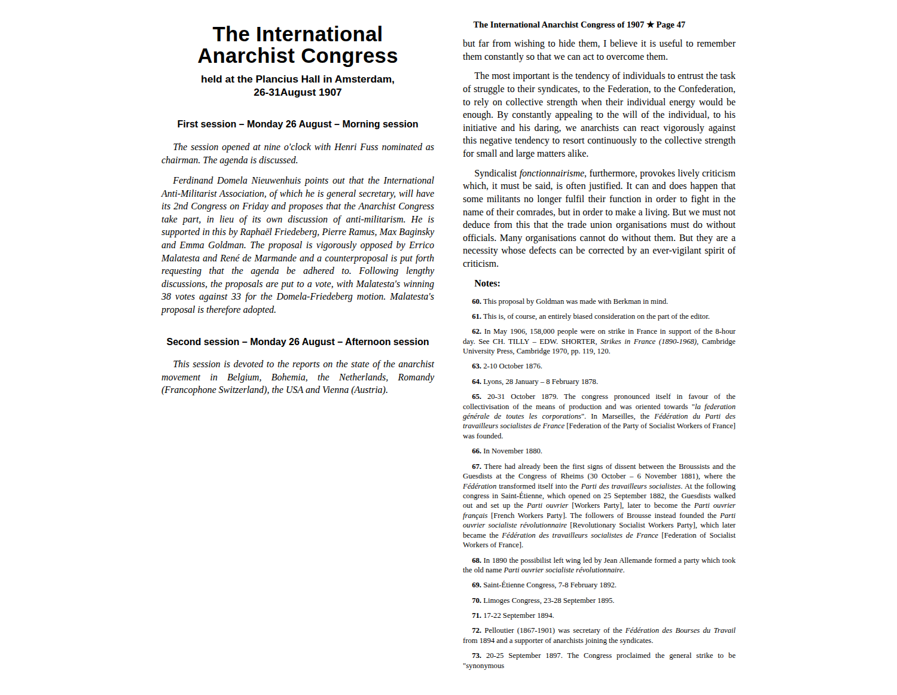The International
Anarchist Congress
held at the Plancius Hall in Amsterdam,
26-31August 1907
First session – Monday 26 August – Morning session
The session opened at nine o'clock with Henri Fuss nominated as chairman. The agenda is discussed.
Ferdinand Domela Nieuwenhuis points out that the International Anti-Militarist Association, of which he is general secretary, will have its 2nd Congress on Friday and proposes that the Anarchist Congress take part, in lieu of its own discussion of anti-militarism. He is supported in this by Raphaël Friedeberg, Pierre Ramus, Max Baginsky and Emma Goldman. The proposal is vigorously opposed by Errico Malatesta and René de Marmande and a counterproposal is put forth requesting that the agenda be adhered to. Following lengthy discussions, the proposals are put to a vote, with Malatesta's winning 38 votes against 33 for the Domela-Friedeberg motion. Malatesta's proposal is therefore adopted.
Second session – Monday 26 August – Afternoon session
This session is devoted to the reports on the state of the anarchist movement in Belgium, Bohemia, the Netherlands, Romandy (Francophone Switzerland), the USA and Vienna (Austria).
The International Anarchist Congress of 1907 ★ Page 47
but far from wishing to hide them, I believe it is useful to remember them constantly so that we can act to overcome them.
The most important is the tendency of individuals to entrust the task of struggle to their syndicates, to the Federation, to the Confederation, to rely on collective strength when their individual energy would be enough. By constantly appealing to the will of the individual, to his initiative and his daring, we anarchists can react vigorously against this negative tendency to resort continuously to the collective strength for small and large matters alike.
Syndicalist fonctionnairisme, furthermore, provokes lively criticism which, it must be said, is often justified. It can and does happen that some militants no longer fulfil their function in order to fight in the name of their comrades, but in order to make a living. But we must not deduce from this that the trade union organisations must do without officials. Many organisations cannot do without them. But they are a necessity whose defects can be corrected by an ever-vigilant spirit of criticism.
Notes:
60. This proposal by Goldman was made with Berkman in mind.
61. This is, of course, an entirely biased consideration on the part of the editor.
62. In May 1906, 158,000 people were on strike in France in support of the 8-hour day. See CH. TILLY – EDW. SHORTER, Strikes in France (1890-1968), Cambridge University Press, Cambridge 1970, pp. 119, 120.
63. 2-10 October 1876.
64. Lyons, 28 January – 8 February 1878.
65. 20-31 October 1879. The congress pronounced itself in favour of the collectivisation of the means of production and was oriented towards "la federation générale de toutes les corporations". In Marseilles, the Fédération du Parti des travailleurs socialistes de France [Federation of the Party of Socialist Workers of France] was founded.
66. In November 1880.
67. There had already been the first signs of dissent between the Broussists and the Guesdists at the Congress of Rheims (30 October – 6 November 1881), where the Fédération transformed itself into the Parti des travailleurs socialistes. At the following congress in Saint-Étienne, which opened on 25 September 1882, the Guesdists walked out and set up the Parti ouvrier [Workers Party], later to become the Parti ouvrier français [French Workers Party]. The followers of Brousse instead founded the Parti ouvrier socialiste révolutionnaire [Revolutionary Socialist Workers Party], which later became the Fédération des travailleurs socialistes de France [Federation of Socialist Workers of France].
68. In 1890 the possibilist left wing led by Jean Allemande formed a party which took the old name Parti ouvrier socialiste révolutionnaire.
69. Saint-Étienne Congress, 7-8 February 1892.
70. Limoges Congress, 23-28 September 1895.
71. 17-22 September 1894.
72. Pelloutier (1867-1901) was secretary of the Fédération des Bourses du Travail from 1894 and a supporter of anarchists joining the syndicates.
73. 20-25 September 1897. The Congress proclaimed the general strike to be "synonymous